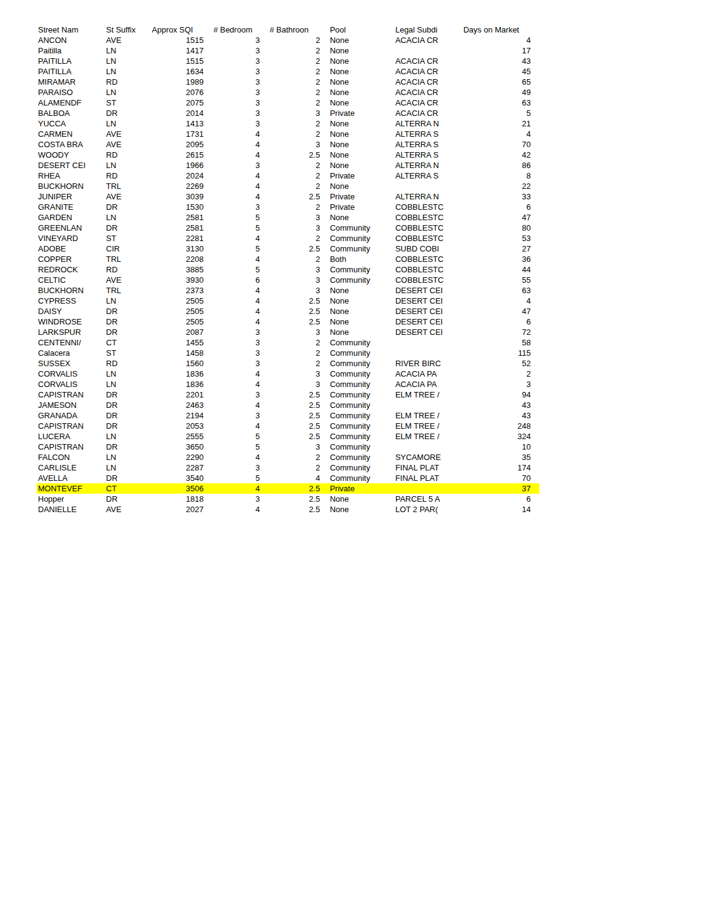| Street Nam | St Suffix | Approx SQI | # Bedroom | # Bathroon | Pool | Legal Subdi | Days on Market |
| --- | --- | --- | --- | --- | --- | --- | --- |
| ANCON | AVE | 1515 | 3 | 2 | None | ACACIA CR | 4 |
| Paitilla | LN | 1417 | 3 | 2 | None | | 17 |
| PAITILLA | LN | 1515 | 3 | 2 | None | ACACIA CR | 43 |
| PAITILLA | LN | 1634 | 3 | 2 | None | ACACIA CR | 45 |
| MIRAMAR | RD | 1989 | 3 | 2 | None | ACACIA CR | 65 |
| PARAISO | LN | 2076 | 3 | 2 | None | ACACIA CR | 49 |
| ALAMENDF | ST | 2075 | 3 | 2 | None | ACACIA CR | 63 |
| BALBOA | DR | 2014 | 3 | 3 | Private | ACACIA CR | 5 |
| YUCCA | LN | 1413 | 3 | 2 | None | ALTERRA N | 21 |
| CARMEN | AVE | 1731 | 4 | 2 | None | ALTERRA S | 4 |
| COSTA BRA | AVE | 2095 | 4 | 3 | None | ALTERRA S | 70 |
| WOODY | RD | 2615 | 4 | 2.5 | None | ALTERRA S | 42 |
| DESERT CEI | LN | 1966 | 3 | 2 | None | ALTERRA N | 86 |
| RHEA | RD | 2024 | 4 | 2 | Private | ALTERRA S | 8 |
| BUCKHORN | TRL | 2269 | 4 | 2 | None | | 22 |
| JUNIPER | AVE | 3039 | 4 | 2.5 | Private | ALTERRA N | 33 |
| GRANITE | DR | 1530 | 3 | 2 | Private | COBBLESTC | 6 |
| GARDEN | LN | 2581 | 5 | 3 | None | COBBLESTC | 47 |
| GREENLAN | DR | 2581 | 5 | 3 | Community | COBBLESTC | 80 |
| VINEYARD | ST | 2281 | 4 | 2 | Community | COBBLESTC | 53 |
| ADOBE | CIR | 3130 | 5 | 2.5 | Community | SUBD COBI | 27 |
| COPPER | TRL | 2208 | 4 | 2 | Both | COBBLESTC | 36 |
| REDROCK | RD | 3885 | 5 | 3 | Community | COBBLESTC | 44 |
| CELTIC | AVE | 3930 | 6 | 3 | Community | COBBLESTC | 55 |
| BUCKHORN | TRL | 2373 | 4 | 3 | None | DESERT CEI | 63 |
| CYPRESS | LN | 2505 | 4 | 2.5 | None | DESERT CEI | 4 |
| DAISY | DR | 2505 | 4 | 2.5 | None | DESERT CEI | 47 |
| WINDROSE | DR | 2505 | 4 | 2.5 | None | DESERT CEI | 6 |
| LARKSPUR | DR | 2087 | 3 | 3 | None | DESERT CEI | 72 |
| CENTENNI/ | CT | 1455 | 3 | 2 | Community | | 58 |
| Calacera | ST | 1458 | 3 | 2 | Community | | 115 |
| SUSSEX | RD | 1560 | 3 | 2 | Community | RIVER BIRC | 52 |
| CORVALIS | LN | 1836 | 4 | 3 | Community | ACACIA PA | 2 |
| CORVALIS | LN | 1836 | 4 | 3 | Community | ACACIA PA | 3 |
| CAPISTRAN | DR | 2201 | 3 | 2.5 | Community | ELM TREE / | 94 |
| JAMESON | DR | 2463 | 4 | 2.5 | Community | | 43 |
| GRANADA | DR | 2194 | 3 | 2.5 | Community | ELM TREE / | 43 |
| CAPISTRAN | DR | 2053 | 4 | 2.5 | Community | ELM TREE / | 248 |
| LUCERA | LN | 2555 | 5 | 2.5 | Community | ELM TREE / | 324 |
| CAPISTRAN | DR | 3650 | 5 | 3 | Community | | 10 |
| FALCON | LN | 2290 | 4 | 2 | Community | SYCAMORE | 35 |
| CARLISLE | LN | 2287 | 3 | 2 | Community | FINAL PLAT | 174 |
| AVELLA | DR | 3540 | 5 | 4 | Community | FINAL PLAT | 70 |
| MONTEVEF | CT | 3506 | 4 | 2.5 | Private | | 37 |
| Hopper | DR | 1818 | 3 | 2.5 | None | PARCEL 5 A | 6 |
| DANIELLE | AVE | 2027 | 4 | 2.5 | None | LOT 2 PAR( | 14 |